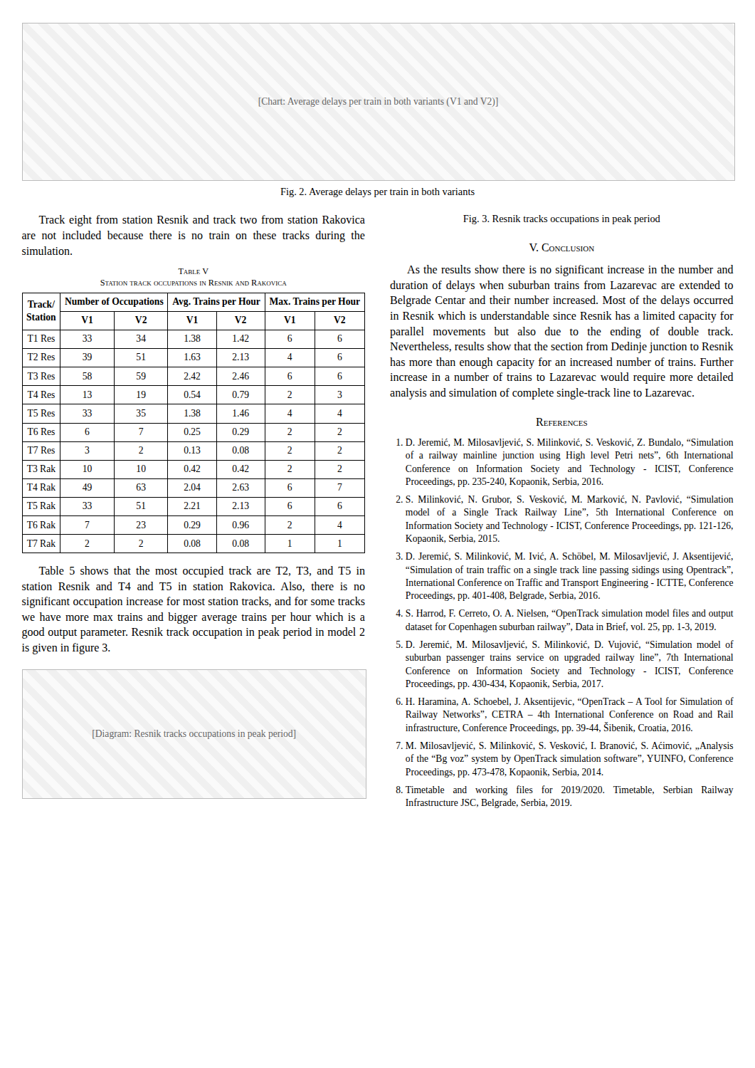[Chart: Average delays per train in both variants (V1 and V2)]
Fig. 2. Average delays per train in both variants
Track eight from station Resnik and track two from station Rakovica are not included because there is no train on these tracks during the simulation.
Table V Station track occupations in Resnik and Rakovica
| Track/ Station | Number of Occupations | Avg. Trains per Hour | Max. Trains per Hour |
| --- | --- | --- | --- |
| V1 | V2 | V1 | V2 | V1 | V2 |
| T1 Res | 33 | 34 | 1.38 | 1.42 | 6 | 6 |
| T2 Res | 39 | 51 | 1.63 | 2.13 | 4 | 6 |
| T3 Res | 58 | 59 | 2.42 | 2.46 | 6 | 6 |
| T4 Res | 13 | 19 | 0.54 | 0.79 | 2 | 3 |
| T5 Res | 33 | 35 | 1.38 | 1.46 | 4 | 4 |
| T6 Res | 6 | 7 | 0.25 | 0.29 | 2 | 2 |
| T7 Res | 3 | 2 | 0.13 | 0.08 | 2 | 2 |
| T3 Rak | 10 | 10 | 0.42 | 0.42 | 2 | 2 |
| T4 Rak | 49 | 63 | 2.04 | 2.63 | 6 | 7 |
| T5 Rak | 33 | 51 | 2.21 | 2.13 | 6 | 6 |
| T6 Rak | 7 | 23 | 0.29 | 0.96 | 2 | 4 |
| T7 Rak | 2 | 2 | 0.08 | 0.08 | 1 | 1 |
Table 5 shows that the most occupied track are T2, T3, and T5 in station Resnik and T4 and T5 in station Rakovica. Also, there is no significant occupation increase for most station tracks, and for some tracks we have more max trains and bigger average trains per hour which is a good output parameter. Resnik track occupation in peak period in model 2 is given in figure 3.
[Diagram: Resnik tracks occupations in peak period]
Fig. 3. Resnik tracks occupations in peak period
V. Conclusion
As the results show there is no significant increase in the number and duration of delays when suburban trains from Lazarevac are extended to Belgrade Centar and their number increased. Most of the delays occurred in Resnik which is understandable since Resnik has a limited capacity for parallel movements but also due to the ending of double track. Nevertheless, results show that the section from Dedinje junction to Resnik has more than enough capacity for an increased number of trains. Further increase in a number of trains to Lazarevac would require more detailed analysis and simulation of complete single-track line to Lazarevac.
References
D. Jeremić, M. Milosavljević, S. Milinković, S. Vesković, Z. Bundalo, “Simulation of a railway mainline junction using High level Petri nets”, 6th International Conference on Information Society and Technology - ICIST, Conference Proceedings, pp. 235-240, Kopaonik, Serbia, 2016.
S. Milinković, N. Grubor, S. Vesković, M. Marković, N. Pavlović, “Simulation model of a Single Track Railway Line”, 5th International Conference on Information Society and Technology - ICIST, Conference Proceedings, pp. 121-126, Kopaonik, Serbia, 2015.
D. Jeremić, S. Milinković, M. Ivić, A. Schöbel, M. Milosavljević, J. Aksentijević, “Simulation of train traffic on a single track line passing sidings using Opentrack”, International Conference on Traffic and Transport Engineering - ICTTE, Conference Proceedings, pp. 401-408, Belgrade, Serbia, 2016.
S. Harrod, F. Cerreto, O. A. Nielsen, “OpenTrack simulation model files and output dataset for Copenhagen suburban railway”, Data in Brief, vol. 25, pp. 1-3, 2019.
D. Jeremić, M. Milosavljević, S. Milinković, D. Vujović, “Simulation model of suburban passenger trains service on upgraded railway line”, 7th International Conference on Information Society and Technology - ICIST, Conference Proceedings, pp. 430-434, Kopaonik, Serbia, 2017.
H. Haramina, A. Schoebel, J. Aksentijevic, “OpenTrack – A Tool for Simulation of Railway Networks”, CETRA – 4th International Conference on Road and Rail infrastructure, Conference Proceedings, pp. 39-44, Šibenik, Croatia, 2016.
M. Milosavljević, S. Milinković, S. Vesković, I. Branović, S. Aćimović, „Analysis of the “Bg voz” system by OpenTrack simulation software”, YUINFO, Conference Proceedings, pp. 473-478, Kopaonik, Serbia, 2014.
Timetable and working files for 2019/2020. Timetable, Serbian Railway Infrastructure JSC, Belgrade, Serbia, 2019.